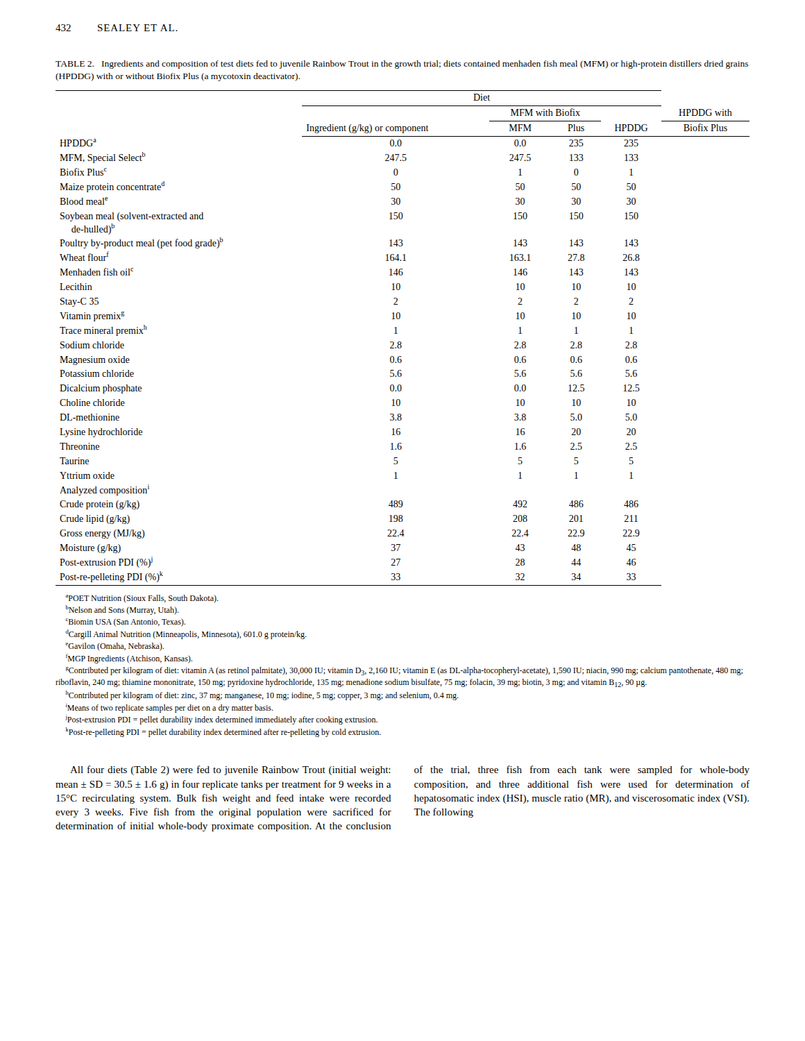432 SEALEY ET AL.
TABLE 2. Ingredients and composition of test diets fed to juvenile Rainbow Trout in the growth trial; diets contained menhaden fish meal (MFM) or high-protein distillers dried grains (HPDDG) with or without Biofix Plus (a mycotoxin deactivator).
| | Diet |
| --- | --- |
| | MFM with Biofix | | HPDDG with |
| Ingredient (g/kg) or component | MFM | Plus | HPDDG | Biofix Plus |
| HPDDG a | 0.0 | 0.0 | 235 | 235 |
| MFM, Special Select b | 247.5 | 247.5 | 133 | 133 |
| Biofix Plus c | 0 | 1 | 0 | 1 |
| Maize protein concentrate d | 50 | 50 | 50 | 50 |
| Blood meal e | 30 | 30 | 30 | 30 |
| Soybean meal (solvent-extracted and de-hulled) b | 150 | 150 | 150 | 150 |
| Poultry by-product meal (pet food grade) b | 143 | 143 | 143 | 143 |
| Wheat flour f | 164.1 | 163.1 | 27.8 | 26.8 |
| Menhaden fish oil c | 146 | 146 | 143 | 143 |
| Lecithin | 10 | 10 | 10 | 10 |
| Stay-C 35 | 2 | 2 | 2 | 2 |
| Vitamin premix g | 10 | 10 | 10 | 10 |
| Trace mineral premix h | 1 | 1 | 1 | 1 |
| Sodium chloride | 2.8 | 2.8 | 2.8 | 2.8 |
| Magnesium oxide | 0.6 | 0.6 | 0.6 | 0.6 |
| Potassium chloride | 5.6 | 5.6 | 5.6 | 5.6 |
| Dicalcium phosphate | 0.0 | 0.0 | 12.5 | 12.5 |
| Choline chloride | 10 | 10 | 10 | 10 |
| DL-methionine | 3.8 | 3.8 | 5.0 | 5.0 |
| Lysine hydrochloride | 16 | 16 | 20 | 20 |
| Threonine | 1.6 | 1.6 | 2.5 | 2.5 |
| Taurine | 5 | 5 | 5 | 5 |
| Yttrium oxide | 1 | 1 | 1 | 1 |
| Analyzed composition i | | | | |
| Crude protein (g/kg) | 489 | 492 | 486 | 486 |
| Crude lipid (g/kg) | 198 | 208 | 201 | 211 |
| Gross energy (MJ/kg) | 22.4 | 22.4 | 22.9 | 22.9 |
| Moisture (g/kg) | 37 | 43 | 48 | 45 |
| Post-extrusion PDI (%) j | 27 | 28 | 44 | 46 |
| Post-re-pelleting PDI (%) k | 33 | 32 | 34 | 33 |
aPOET Nutrition (Sioux Falls, South Dakota).
bNelson and Sons (Murray, Utah).
cBiomin USA (San Antonio, Texas).
dCargill Animal Nutrition (Minneapolis, Minnesota), 601.0 g protein/kg.
eGavilon (Omaha, Nebraska).
fMGP Ingredients (Atchison, Kansas).
gContributed per kilogram of diet: vitamin A (as retinol palmitate), 30,000 IU; vitamin D3, 2,160 IU; vitamin E (as DL-alpha-tocopheryl-acetate), 1,590 IU; niacin, 990 mg; calcium pantothenate, 480 mg; riboflavin, 240 mg; thiamine mononitrate, 150 mg; pyridoxine hydrochloride, 135 mg; menadione sodium bisulfate, 75 mg; folacin, 39 mg; biotin, 3 mg; and vitamin B12, 90 µg.
hContributed per kilogram of diet: zinc, 37 mg; manganese, 10 mg; iodine, 5 mg; copper, 3 mg; and selenium, 0.4 mg.
iMeans of two replicate samples per diet on a dry matter basis.
jPost-extrusion PDI = pellet durability index determined immediately after cooking extrusion.
kPost-re-pelleting PDI = pellet durability index determined after re-pelleting by cold extrusion.
All four diets (Table 2) were fed to juvenile Rainbow Trout (initial weight: mean ± SD = 30.5 ± 1.6 g) in four replicate tanks per treatment for 9 weeks in a 15°C recirculating system. Bulk fish weight and feed intake were recorded every 3 weeks. Five fish from the original population were sacrificed for determination of initial whole-body proximate composition. At the conclusion of the trial, three fish from each tank were sampled for whole-body composition, and three additional fish were used for determination of hepatosomatic index (HSI), muscle ratio (MR), and viscerosomatic index (VSI). The following